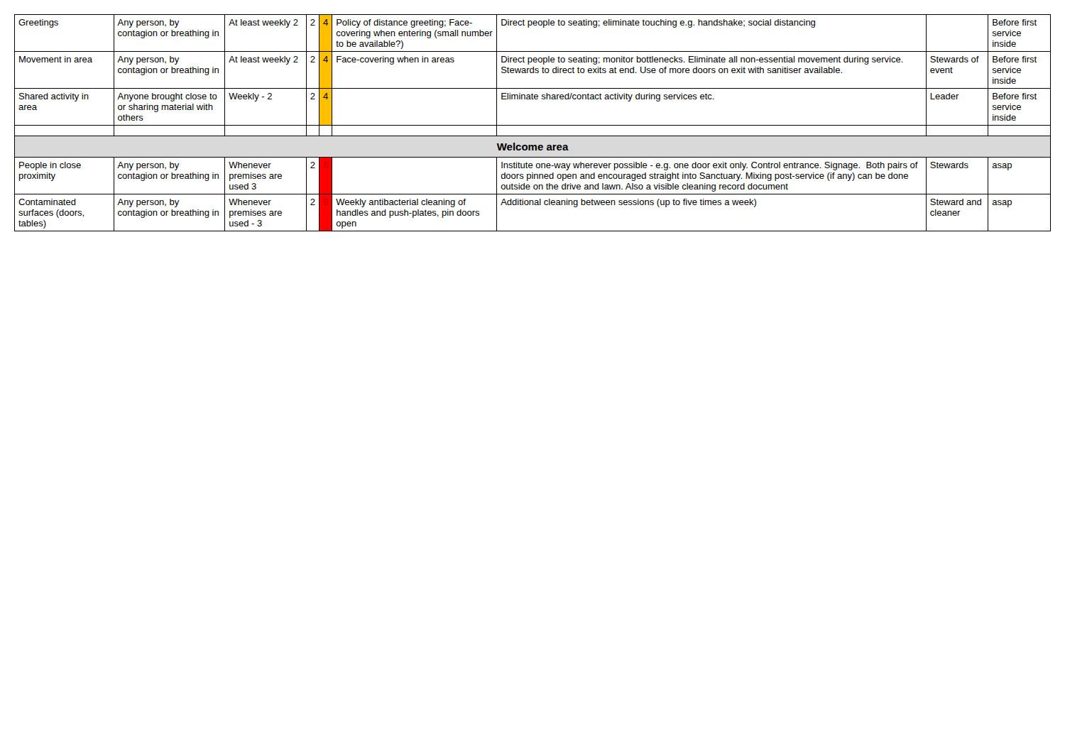| Greetings | Any person, by contagion or breathing in | At least weekly 2 | 2 | 4 | Policy of distance greeting; Face-covering when entering (small number to be available?) | Direct people to seating; eliminate touching e.g. handshake; social distancing | | Before first service inside |
| Movement in area | Any person, by contagion or breathing in | At least weekly 2 | 2 | 4 | Face-covering when in areas | Direct people to seating; monitor bottlenecks. Eliminate all non-essential movement during service. Stewards to direct to exits at end. Use of more doors on exit with sanitiser available. | Stewards of event | Before first service inside |
| Shared activity in area | Anyone brought close to or sharing material with others | Weekly - 2 | 2 | 4 | | Eliminate shared/contact activity during services etc. | Leader | Before first service inside |
| Welcome area |
| People in close proximity | Any person, by contagion or breathing in | Whenever premises are used 3 | 2 | 6 | | Institute one-way wherever possible - e.g. one door exit only. Control entrance. Signage. Both pairs of doors pinned open and encouraged straight into Sanctuary. Mixing post-service (if any) can be done outside on the drive and lawn. Also a visible cleaning record document | Stewards | asap |
| Contaminated surfaces (doors, tables) | Any person, by contagion or breathing in | Whenever premises are used - 3 | 2 | 6 | Weekly antibacterial cleaning of handles and push-plates, pin doors open | Additional cleaning between sessions (up to five times a week) | Steward and cleaner | asap |